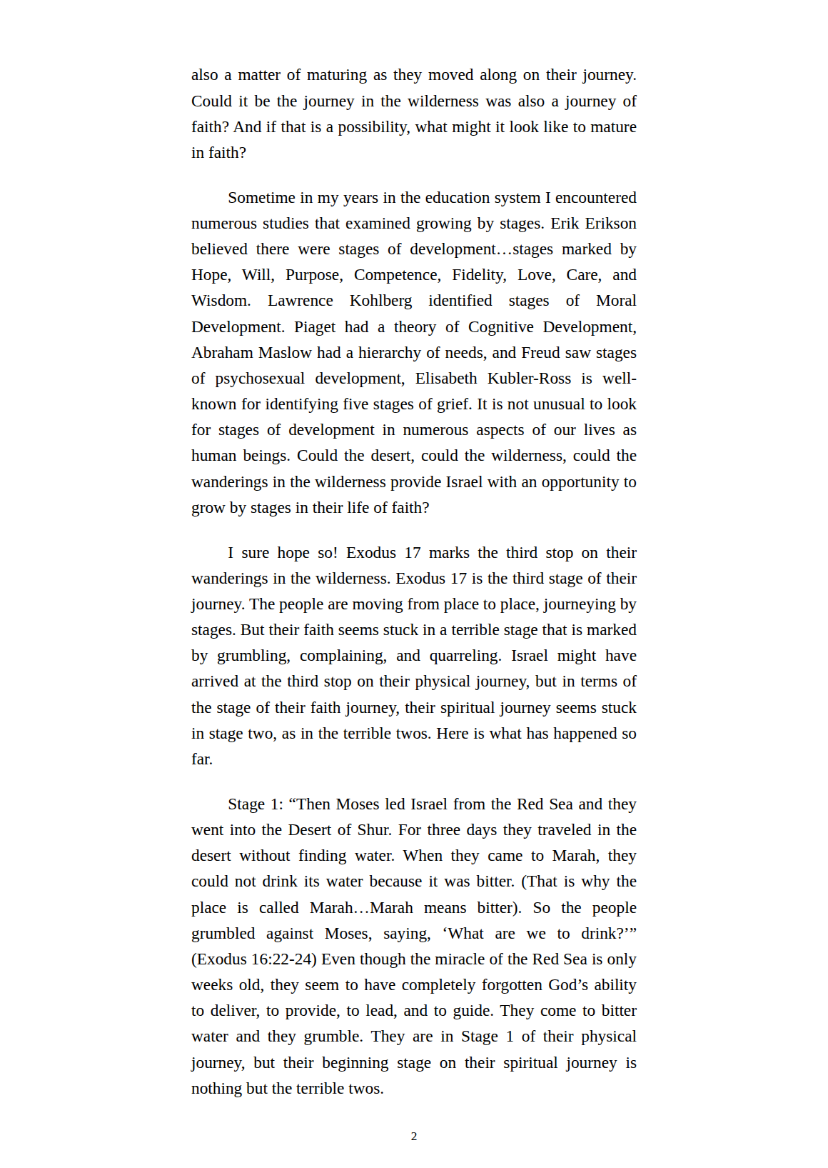also a matter of maturing as they moved along on their journey. Could it be the journey in the wilderness was also a journey of faith? And if that is a possibility, what might it look like to mature in faith?
Sometime in my years in the education system I encountered numerous studies that examined growing by stages. Erik Erikson believed there were stages of development…stages marked by Hope, Will, Purpose, Competence, Fidelity, Love, Care, and Wisdom. Lawrence Kohlberg identified stages of Moral Development. Piaget had a theory of Cognitive Development, Abraham Maslow had a hierarchy of needs, and Freud saw stages of psychosexual development, Elisabeth Kubler-Ross is well-known for identifying five stages of grief. It is not unusual to look for stages of development in numerous aspects of our lives as human beings. Could the desert, could the wilderness, could the wanderings in the wilderness provide Israel with an opportunity to grow by stages in their life of faith?
I sure hope so! Exodus 17 marks the third stop on their wanderings in the wilderness. Exodus 17 is the third stage of their journey. The people are moving from place to place, journeying by stages. But their faith seems stuck in a terrible stage that is marked by grumbling, complaining, and quarreling. Israel might have arrived at the third stop on their physical journey, but in terms of the stage of their faith journey, their spiritual journey seems stuck in stage two, as in the terrible twos. Here is what has happened so far.
Stage 1: “Then Moses led Israel from the Red Sea and they went into the Desert of Shur. For three days they traveled in the desert without finding water. When they came to Marah, they could not drink its water because it was bitter. (That is why the place is called Marah…Marah means bitter). So the people grumbled against Moses, saying, ‘What are we to drink?’” (Exodus 16:22-24) Even though the miracle of the Red Sea is only weeks old, they seem to have completely forgotten God’s ability to deliver, to provide, to lead, and to guide. They come to bitter water and they grumble. They are in Stage 1 of their physical journey, but their beginning stage on their spiritual journey is nothing but the terrible twos.
2